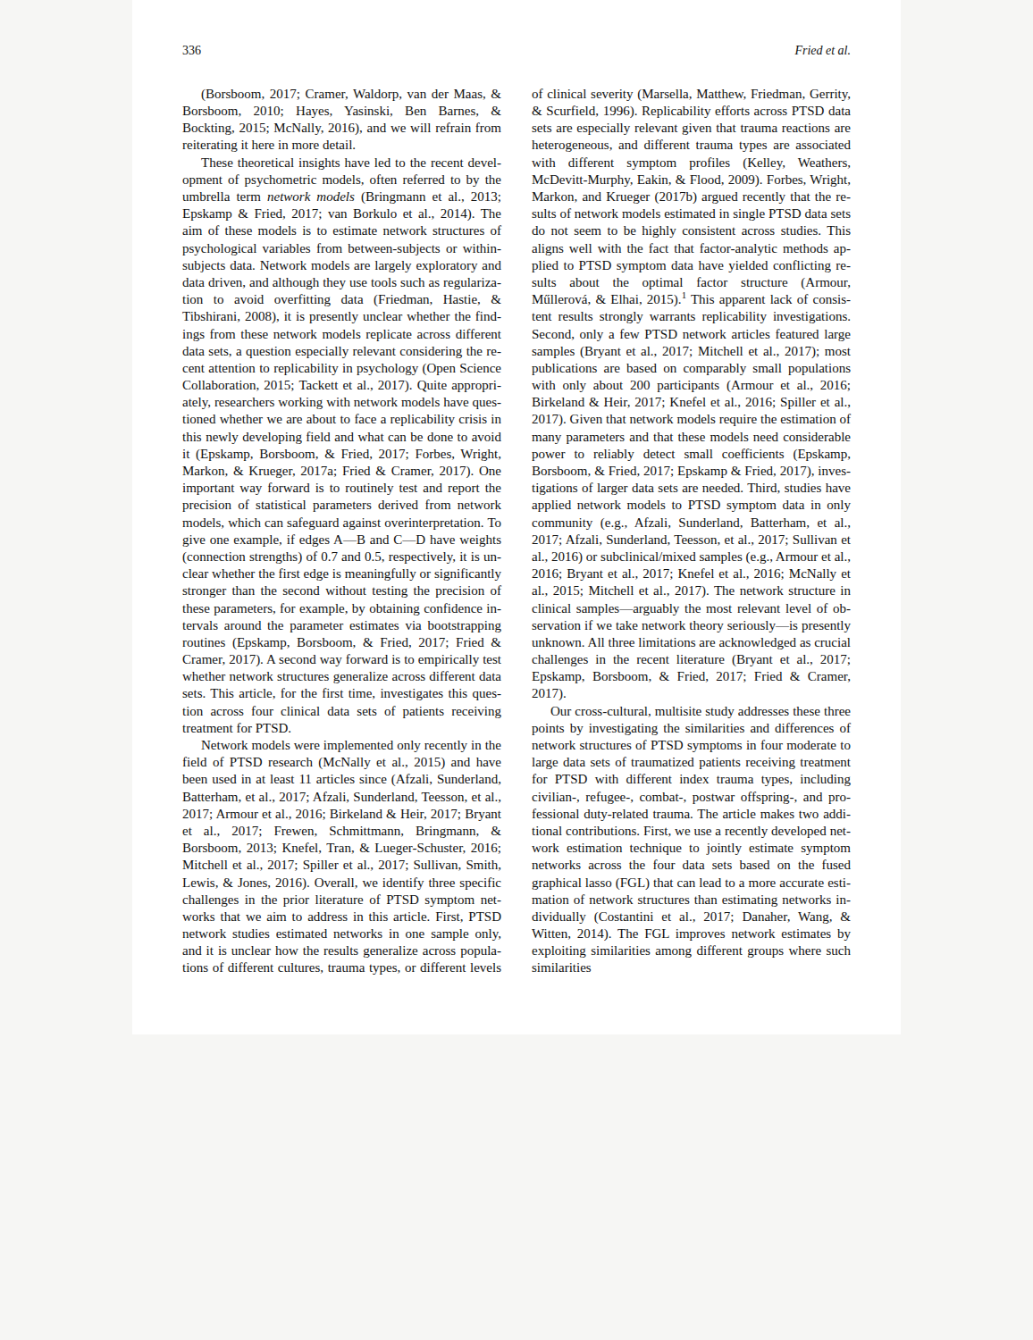336 Fried et al.
(Borsboom, 2017; Cramer, Waldorp, van der Maas, & Borsboom, 2010; Hayes, Yasinski, Ben Barnes, & Bockting, 2015; McNally, 2016), and we will refrain from reiterating it here in more detail.
These theoretical insights have led to the recent development of psychometric models, often referred to by the umbrella term network models (Bringmann et al., 2013; Epskamp & Fried, 2017; van Borkulo et al., 2014). The aim of these models is to estimate network structures of psychological variables from between-subjects or within-subjects data. Network models are largely exploratory and data driven, and although they use tools such as regularization to avoid overfitting data (Friedman, Hastie, & Tibshirani, 2008), it is presently unclear whether the findings from these network models replicate across different data sets, a question especially relevant considering the recent attention to replicability in psychology (Open Science Collaboration, 2015; Tackett et al., 2017). Quite appropriately, researchers working with network models have questioned whether we are about to face a replicability crisis in this newly developing field and what can be done to avoid it (Epskamp, Borsboom, & Fried, 2017; Forbes, Wright, Markon, & Krueger, 2017a; Fried & Cramer, 2017). One important way forward is to routinely test and report the precision of statistical parameters derived from network models, which can safeguard against overinterpretation. To give one example, if edges A—B and C—D have weights (connection strengths) of 0.7 and 0.5, respectively, it is unclear whether the first edge is meaningfully or significantly stronger than the second without testing the precision of these parameters, for example, by obtaining confidence intervals around the parameter estimates via bootstrapping routines (Epskamp, Borsboom, & Fried, 2017; Fried & Cramer, 2017). A second way forward is to empirically test whether network structures generalize across different data sets. This article, for the first time, investigates this question across four clinical data sets of patients receiving treatment for PTSD.
Network models were implemented only recently in the field of PTSD research (McNally et al., 2015) and have been used in at least 11 articles since (Afzali, Sunderland, Batterham, et al., 2017; Afzali, Sunderland, Teesson, et al., 2017; Armour et al., 2016; Birkeland & Heir, 2017; Bryant et al., 2017; Frewen, Schmittmann, Bringmann, & Borsboom, 2013; Knefel, Tran, & Lueger-Schuster, 2016; Mitchell et al., 2017; Spiller et al., 2017; Sullivan, Smith, Lewis, & Jones, 2016). Overall, we identify three specific challenges in the prior literature of PTSD symptom networks that we aim to address in this article. First, PTSD network studies estimated networks in one sample only, and it is unclear how the results generalize across populations of different cultures, trauma types, or different levels of clinical severity (Marsella, Matthew, Friedman, Gerrity, & Scurfield, 1996). Replicability efforts across PTSD data sets are especially relevant given that trauma reactions are heterogeneous, and different trauma types are associated with different symptom profiles (Kelley, Weathers, McDevitt-Murphy, Eakin, & Flood, 2009). Forbes, Wright, Markon, and Krueger (2017b) argued recently that the results of network models estimated in single PTSD data sets do not seem to be highly consistent across studies. This aligns well with the fact that factor-analytic methods applied to PTSD symptom data have yielded conflicting results about the optimal factor structure (Armour, Műllerová, & Elhai, 2015).1 This apparent lack of consistent results strongly warrants replicability investigations. Second, only a few PTSD network articles featured large samples (Bryant et al., 2017; Mitchell et al., 2017); most publications are based on comparably small populations with only about 200 participants (Armour et al., 2016; Birkeland & Heir, 2017; Knefel et al., 2016; Spiller et al., 2017). Given that network models require the estimation of many parameters and that these models need considerable power to reliably detect small coefficients (Epskamp, Borsboom, & Fried, 2017; Epskamp & Fried, 2017), investigations of larger data sets are needed. Third, studies have applied network models to PTSD symptom data in only community (e.g., Afzali, Sunderland, Batterham, et al., 2017; Afzali, Sunderland, Teesson, et al., 2017; Sullivan et al., 2016) or subclinical/mixed samples (e.g., Armour et al., 2016; Bryant et al., 2017; Knefel et al., 2016; McNally et al., 2015; Mitchell et al., 2017). The network structure in clinical samples—arguably the most relevant level of observation if we take network theory seriously—is presently unknown. All three limitations are acknowledged as crucial challenges in the recent literature (Bryant et al., 2017; Epskamp, Borsboom, & Fried, 2017; Fried & Cramer, 2017).
Our cross-cultural, multisite study addresses these three points by investigating the similarities and differences of network structures of PTSD symptoms in four moderate to large data sets of traumatized patients receiving treatment for PTSD with different index trauma types, including civilian-, refugee-, combat-, postwar offspring-, and professional duty-related trauma. The article makes two additional contributions. First, we use a recently developed network estimation technique to jointly estimate symptom networks across the four data sets based on the fused graphical lasso (FGL) that can lead to a more accurate estimation of network structures than estimating networks individually (Costantini et al., 2017; Danaher, Wang, & Witten, 2014). The FGL improves network estimates by exploiting similarities among different groups where such similarities